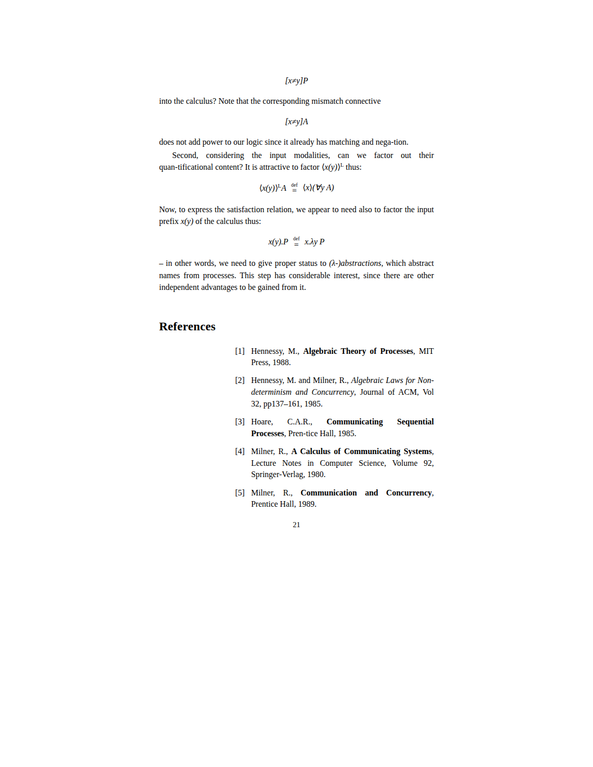[x≠y]P
into the calculus? Note that the corresponding mismatch connective
[x≠y]A
does not add power to our logic since it already has matching and nega‑tion.
Second, considering the input modalities, can we factor out their quan‑tificational content? It is attractive to factor ⟨x(y)⟩L thus:
⟨x(y)⟩LA def= ⟨x⟩(∀y A)
Now, to express the satisfaction relation, we appear to need also to factor the input prefix x(y) of the calculus thus:
x(y).P def= x.λy P
– in other words, we need to give proper status to (λ-)abstractions, which abstract names from processes. This step has considerable interest, since there are other independent advantages to be gained from it.
References
[1] Hennessy, M., Algebraic Theory of Processes, MIT Press, 1988.
[2] Hennessy, M. and Milner, R., Algebraic Laws for Non-determinism and Concurrency, Journal of ACM, Vol 32, pp137–161, 1985.
[3] Hoare, C.A.R., Communicating Sequential Processes, Pren‑tice Hall, 1985.
[4] Milner, R., A Calculus of Communicating Systems, Lecture Notes in Computer Science, Volume 92, Springer-Verlag, 1980.
[5] Milner, R., Communication and Concurrency, Prentice Hall, 1989.
21